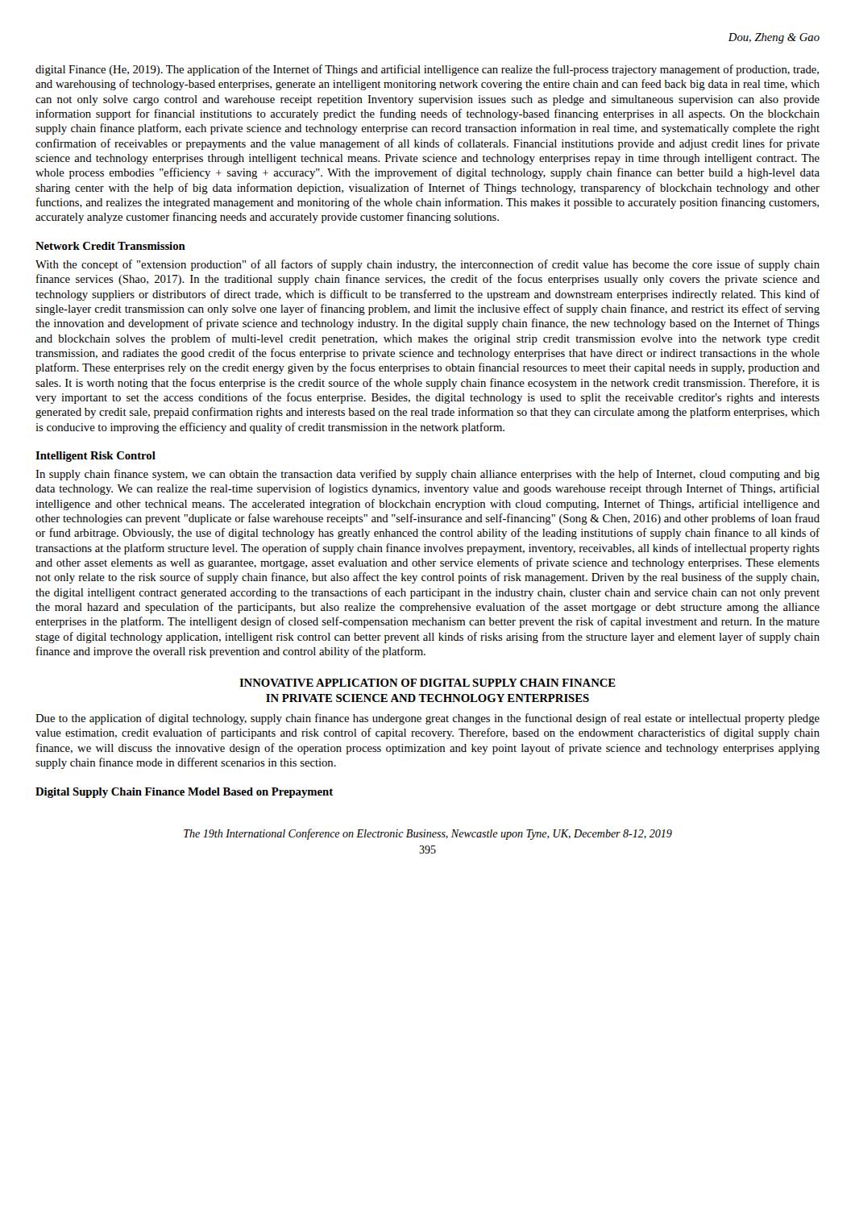Dou, Zheng & Gao
digital Finance (He, 2019). The application of the Internet of Things and artificial intelligence can realize the full-process trajectory management of production, trade, and warehousing of technology-based enterprises, generate an intelligent monitoring network covering the entire chain and can feed back big data in real time, which can not only solve cargo control and warehouse receipt repetition Inventory supervision issues such as pledge and simultaneous supervision can also provide information support for financial institutions to accurately predict the funding needs of technology-based financing enterprises in all aspects. On the blockchain supply chain finance platform, each private science and technology enterprise can record transaction information in real time, and systematically complete the right confirmation of receivables or prepayments and the value management of all kinds of collaterals. Financial institutions provide and adjust credit lines for private science and technology enterprises through intelligent technical means. Private science and technology enterprises repay in time through intelligent contract. The whole process embodies "efficiency + saving + accuracy". With the improvement of digital technology, supply chain finance can better build a high-level data sharing center with the help of big data information depiction, visualization of Internet of Things technology, transparency of blockchain technology and other functions, and realizes the integrated management and monitoring of the whole chain information. This makes it possible to accurately position financing customers, accurately analyze customer financing needs and accurately provide customer financing solutions.
Network Credit Transmission
With the concept of "extension production" of all factors of supply chain industry, the interconnection of credit value has become the core issue of supply chain finance services (Shao, 2017). In the traditional supply chain finance services, the credit of the focus enterprises usually only covers the private science and technology suppliers or distributors of direct trade, which is difficult to be transferred to the upstream and downstream enterprises indirectly related. This kind of single-layer credit transmission can only solve one layer of financing problem, and limit the inclusive effect of supply chain finance, and restrict its effect of serving the innovation and development of private science and technology industry. In the digital supply chain finance, the new technology based on the Internet of Things and blockchain solves the problem of multi-level credit penetration, which makes the original strip credit transmission evolve into the network type credit transmission, and radiates the good credit of the focus enterprise to private science and technology enterprises that have direct or indirect transactions in the whole platform. These enterprises rely on the credit energy given by the focus enterprises to obtain financial resources to meet their capital needs in supply, production and sales. It is worth noting that the focus enterprise is the credit source of the whole supply chain finance ecosystem in the network credit transmission. Therefore, it is very important to set the access conditions of the focus enterprise. Besides, the digital technology is used to split the receivable creditor's rights and interests generated by credit sale, prepaid confirmation rights and interests based on the real trade information so that they can circulate among the platform enterprises, which is conducive to improving the efficiency and quality of credit transmission in the network platform.
Intelligent Risk Control
In supply chain finance system, we can obtain the transaction data verified by supply chain alliance enterprises with the help of Internet, cloud computing and big data technology. We can realize the real-time supervision of logistics dynamics, inventory value and goods warehouse receipt through Internet of Things, artificial intelligence and other technical means. The accelerated integration of blockchain encryption with cloud computing, Internet of Things, artificial intelligence and other technologies can prevent "duplicate or false warehouse receipts" and "self-insurance and self-financing" (Song & Chen, 2016) and other problems of loan fraud or fund arbitrage. Obviously, the use of digital technology has greatly enhanced the control ability of the leading institutions of supply chain finance to all kinds of transactions at the platform structure level. The operation of supply chain finance involves prepayment, inventory, receivables, all kinds of intellectual property rights and other asset elements as well as guarantee, mortgage, asset evaluation and other service elements of private science and technology enterprises. These elements not only relate to the risk source of supply chain finance, but also affect the key control points of risk management. Driven by the real business of the supply chain, the digital intelligent contract generated according to the transactions of each participant in the industry chain, cluster chain and service chain can not only prevent the moral hazard and speculation of the participants, but also realize the comprehensive evaluation of the asset mortgage or debt structure among the alliance enterprises in the platform. The intelligent design of closed self-compensation mechanism can better prevent the risk of capital investment and return. In the mature stage of digital technology application, intelligent risk control can better prevent all kinds of risks arising from the structure layer and element layer of supply chain finance and improve the overall risk prevention and control ability of the platform.
INNOVATIVE APPLICATION OF DIGITAL SUPPLY CHAIN FINANCE
IN PRIVATE SCIENCE AND TECHNOLOGY ENTERPRISES
Due to the application of digital technology, supply chain finance has undergone great changes in the functional design of real estate or intellectual property pledge value estimation, credit evaluation of participants and risk control of capital recovery. Therefore, based on the endowment characteristics of digital supply chain finance, we will discuss the innovative design of the operation process optimization and key point layout of private science and technology enterprises applying supply chain finance mode in different scenarios in this section.
Digital Supply Chain Finance Model Based on Prepayment
The 19th International Conference on Electronic Business, Newcastle upon Tyne, UK, December 8-12, 2019
395